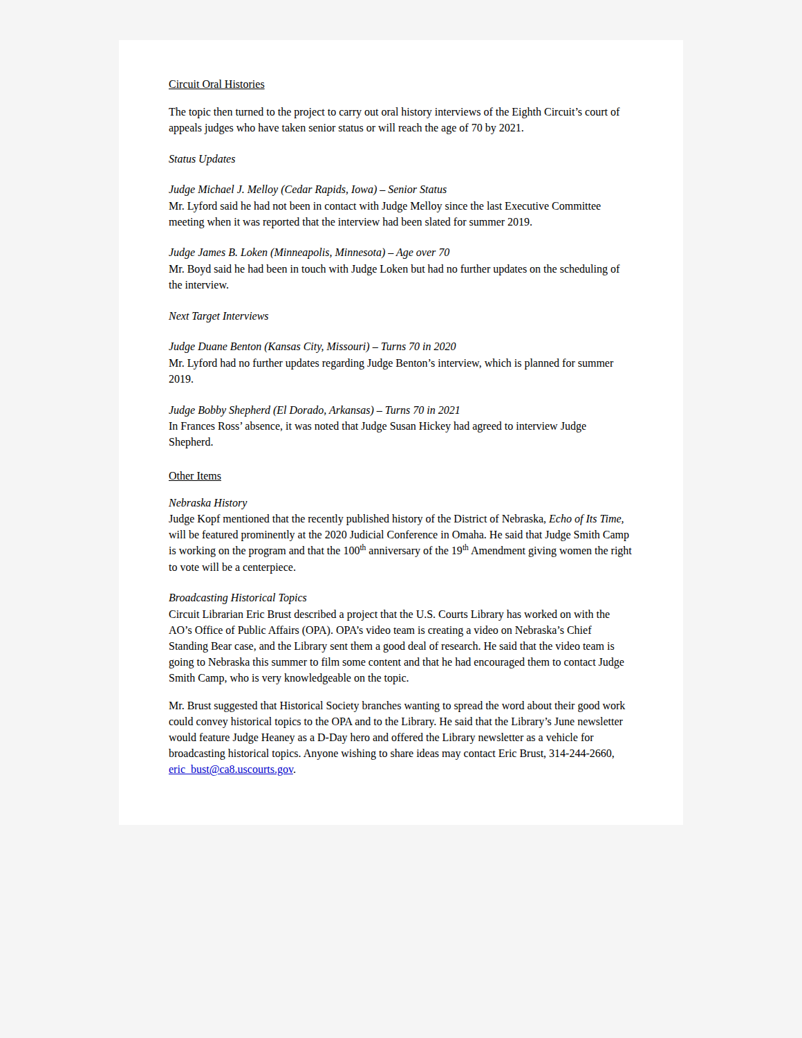Circuit Oral Histories
The topic then turned to the project to carry out oral history interviews of the Eighth Circuit’s court of appeals judges who have taken senior status or will reach the age of 70 by 2021.
Status Updates
Judge Michael J. Melloy (Cedar Rapids, Iowa) – Senior Status
Mr. Lyford said he had not been in contact with Judge Melloy since the last Executive Committee meeting when it was reported that the interview had been slated for summer 2019.
Judge James B. Loken (Minneapolis, Minnesota) – Age over 70
Mr. Boyd said he had been in touch with Judge Loken but had no further updates on the scheduling of the interview.
Next Target Interviews
Judge Duane Benton (Kansas City, Missouri) – Turns 70 in 2020
Mr. Lyford had no further updates regarding Judge Benton’s interview, which is planned for summer 2019.
Judge Bobby Shepherd (El Dorado, Arkansas) – Turns 70 in 2021
In Frances Ross’ absence, it was noted that Judge Susan Hickey had agreed to interview Judge Shepherd.
Other Items
Nebraska History
Judge Kopf mentioned that the recently published history of the District of Nebraska, Echo of Its Time, will be featured prominently at the 2020 Judicial Conference in Omaha. He said that Judge Smith Camp is working on the program and that the 100th anniversary of the 19th Amendment giving women the right to vote will be a centerpiece.
Broadcasting Historical Topics
Circuit Librarian Eric Brust described a project that the U.S. Courts Library has worked on with the AO’s Office of Public Affairs (OPA). OPA’s video team is creating a video on Nebraska’s Chief Standing Bear case, and the Library sent them a good deal of research. He said that the video team is going to Nebraska this summer to film some content and that he had encouraged them to contact Judge Smith Camp, who is very knowledgeable on the topic.
Mr. Brust suggested that Historical Society branches wanting to spread the word about their good work could convey historical topics to the OPA and to the Library. He said that the Library’s June newsletter would feature Judge Heaney as a D-Day hero and offered the Library newsletter as a vehicle for broadcasting historical topics. Anyone wishing to share ideas may contact Eric Brust, 314-244-2660, eric_bust@ca8.uscourts.gov.